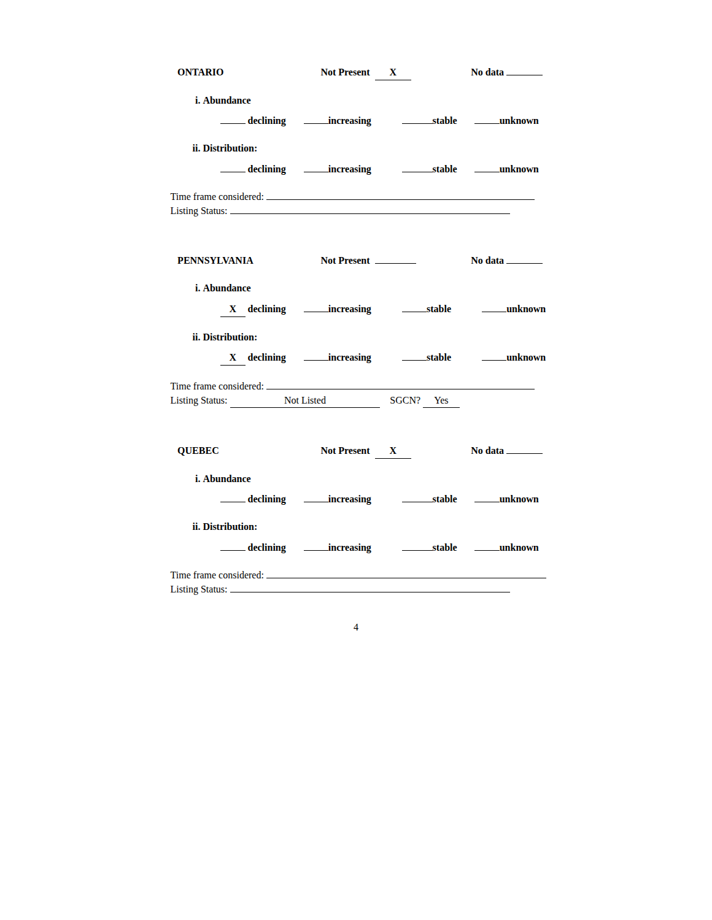ONTARIO Not Present X No data
Abundance
declining increasing stable unknown
Distribution:
declining increasing stable unknown
Time frame considered:
Listing Status:
PENNSYLVANIA Not Present No data
Abundance
X declining increasing stable unknown
Distribution:
X declining increasing stable unknown
Time frame considered:
Listing Status: Not Listed SGCN? Yes
QUEBEC Not Present X No data
Abundance
declining increasing stable unknown
Distribution:
declining increasing stable unknown
Time frame considered:
Listing Status:
4